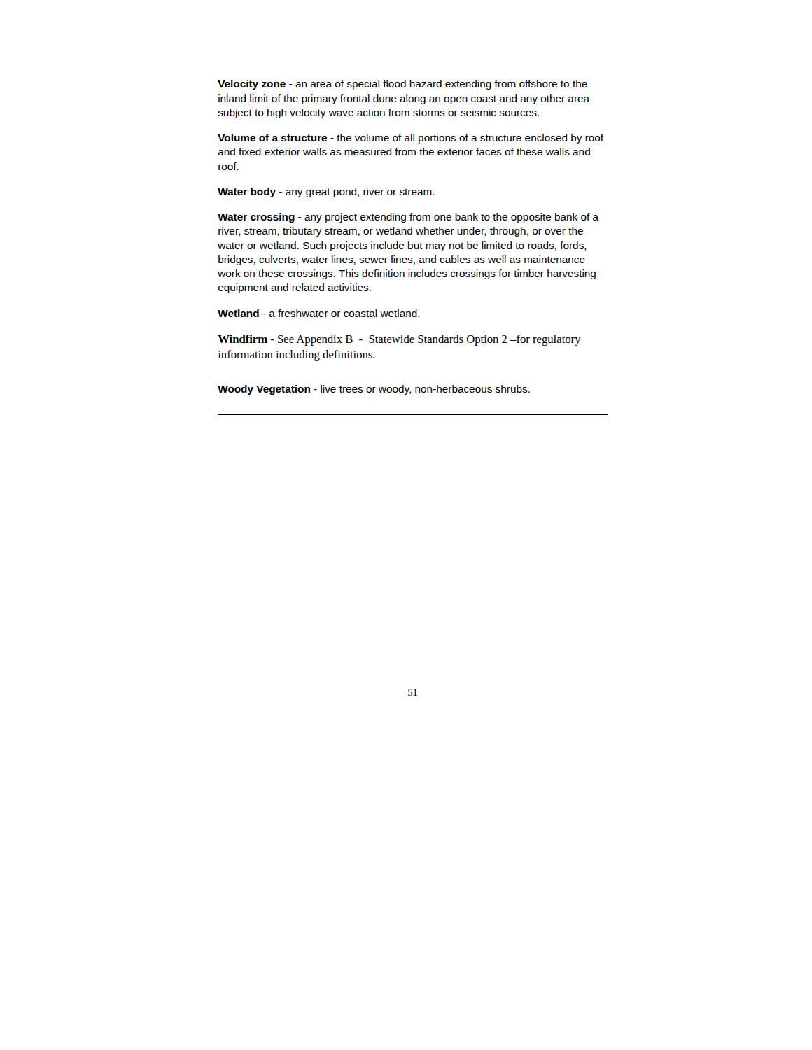Velocity zone - an area of special flood hazard extending from offshore to the inland limit of the primary frontal dune along an open coast and any other area subject to high velocity wave action from storms or seismic sources.
Volume of a structure - the volume of all portions of a structure enclosed by roof and fixed exterior walls as measured from the exterior faces of these walls and roof.
Water body - any great pond, river or stream.
Water crossing - any project extending from one bank to the opposite bank of a river, stream, tributary stream, or wetland whether under, through, or over the water or wetland. Such projects include but may not be limited to roads, fords, bridges, culverts, water lines, sewer lines, and cables as well as maintenance work on these crossings. This definition includes crossings for timber harvesting equipment and related activities.
Wetland - a freshwater or coastal wetland.
Windfirm - See Appendix B - Statewide Standards Option 2 –for regulatory information including definitions.
Woody Vegetation - live trees or woody, non-herbaceous shrubs.
51